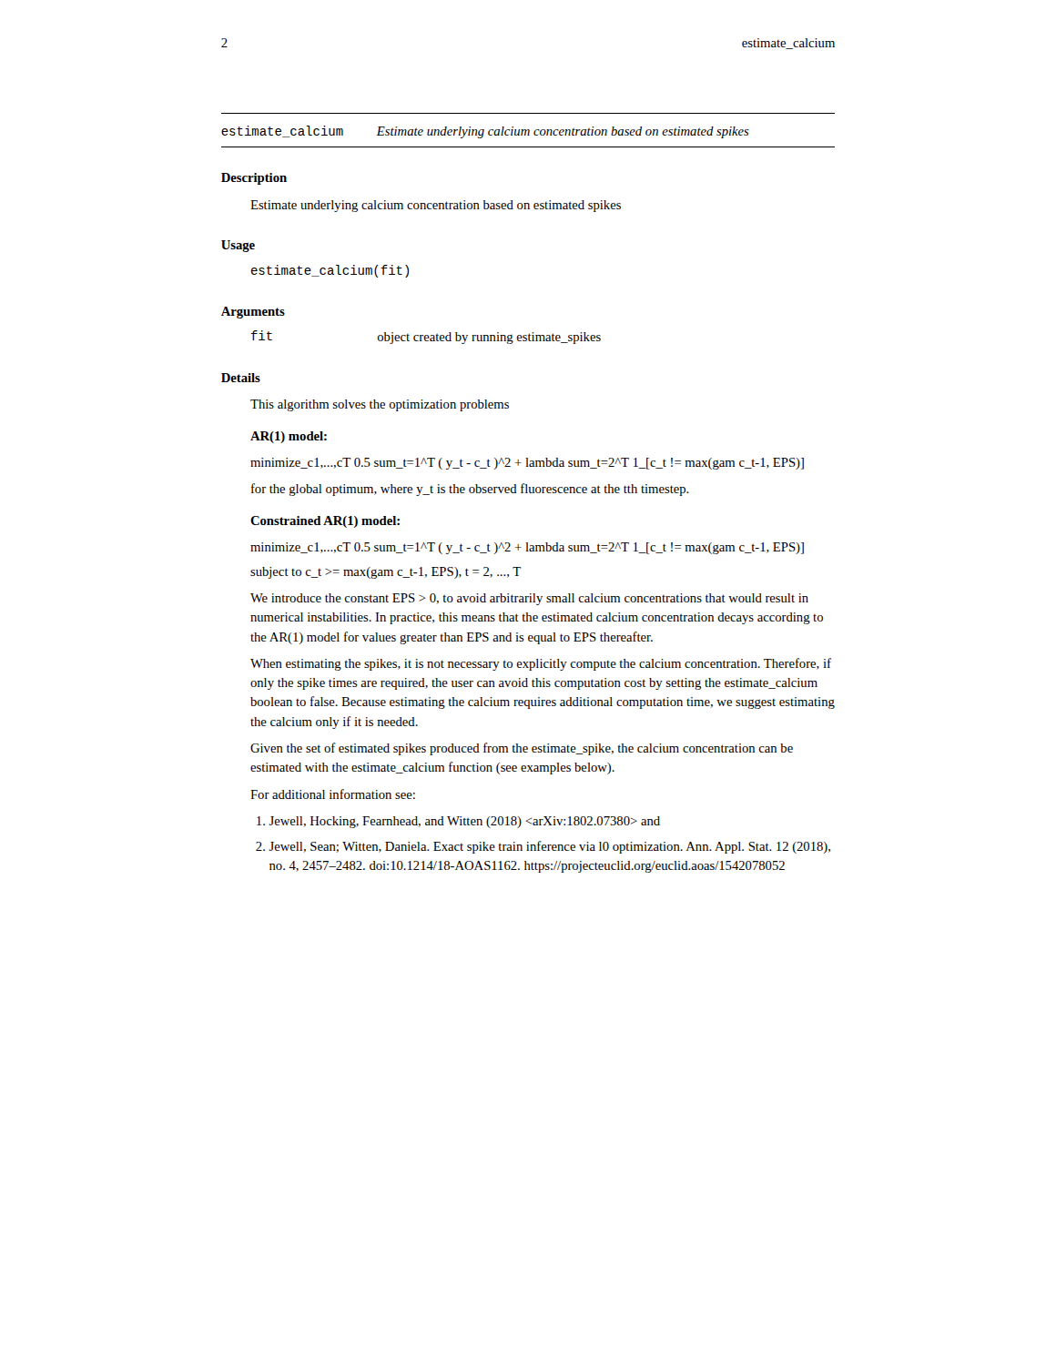2 estimate_calcium
estimate_calcium Estimate underlying calcium concentration based on estimated spikes
Description
Estimate underlying calcium concentration based on estimated spikes
Usage
estimate_calcium(fit)
Arguments
fit
object created by running estimate_spikes
Details
This algorithm solves the optimization problems
AR(1) model:
minimize_c1,...,cT 0.5 sum_t=1^T ( y_t - c_t )^2 + lambda sum_t=2^T 1_[c_t != max(gam c_t-1, EPS)]
for the global optimum, where y_t is the observed fluorescence at the tth timestep.
Constrained AR(1) model:
minimize_c1,...,cT 0.5 sum_t=1^T ( y_t - c_t )^2 + lambda sum_t=2^T 1_[c_t != max(gam c_t-1, EPS)]
subject to c_t >= max(gam c_t-1, EPS), t = 2, ..., T
We introduce the constant EPS > 0, to avoid arbitrarily small calcium concentrations that would result in numerical instabilities. In practice, this means that the estimated calcium concentration decays according to the AR(1) model for values greater than EPS and is equal to EPS thereafter.
When estimating the spikes, it is not necessary to explicitly compute the calcium concentration. Therefore, if only the spike times are required, the user can avoid this computation cost by setting the estimate_calcium boolean to false. Because estimating the calcium requires additional computation time, we suggest estimating the calcium only if it is needed.
Given the set of estimated spikes produced from the estimate_spike, the calcium concentration can be estimated with the estimate_calcium function (see examples below).
For additional information see:
Jewell, Hocking, Fearnhead, and Witten (2018) <arXiv:1802.07380> and
Jewell, Sean; Witten, Daniela. Exact spike train inference via l0 optimization. Ann. Appl. Stat. 12 (2018), no. 4, 2457–2482. doi:10.1214/18-AOAS1162. https://projecteuclid.org/euclid.aoas/1542078052